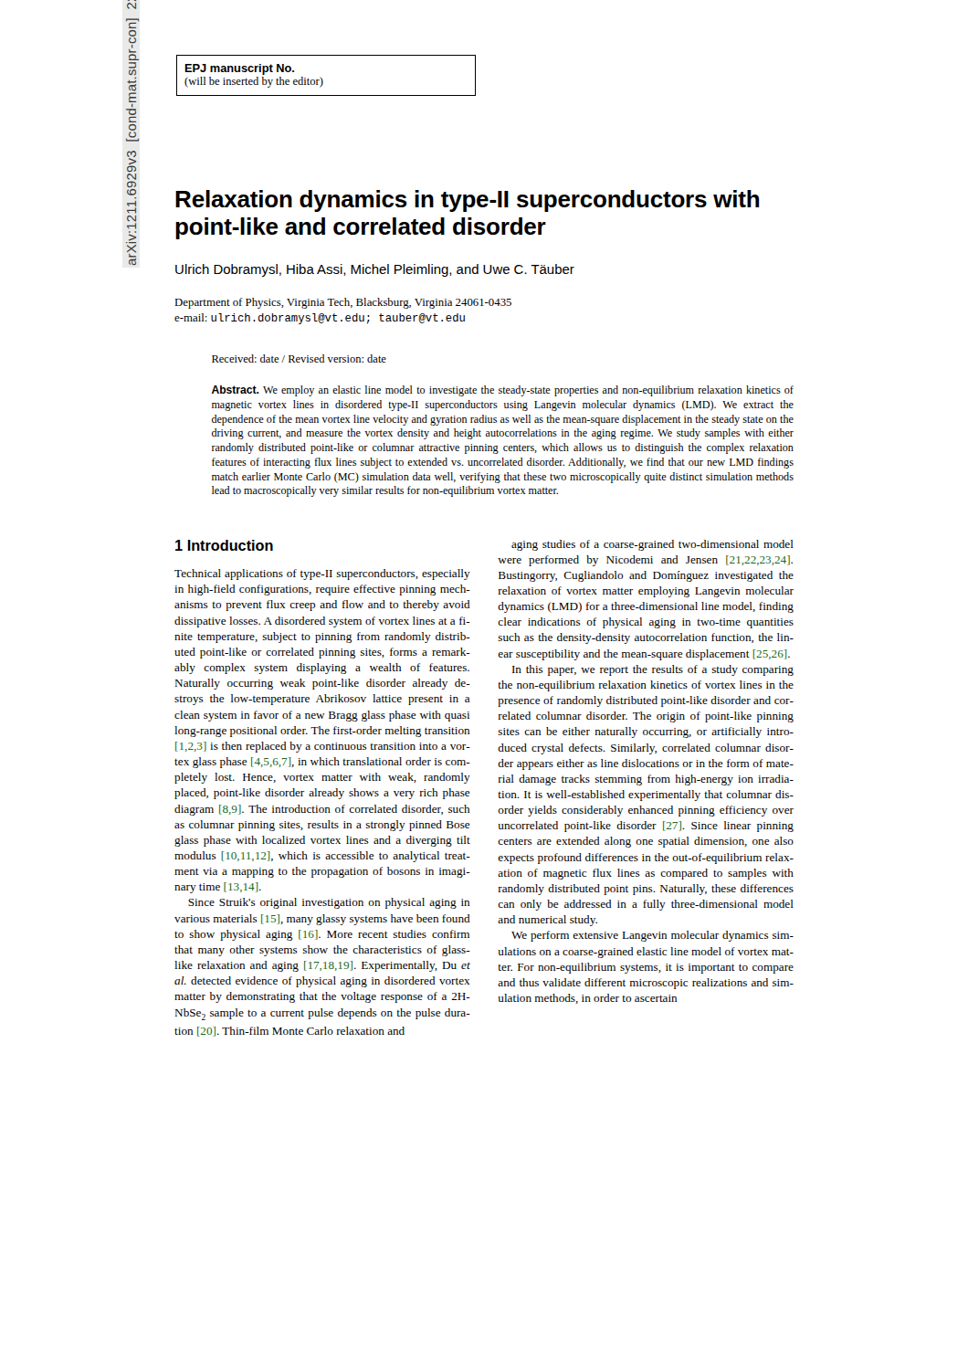arXiv:1211.6929v3 [cond-mat.supr-con] 22 May 2013
EPJ manuscript No.
(will be inserted by the editor)
Relaxation dynamics in type-II superconductors with point-like and correlated disorder
Ulrich Dobramysl, Hiba Assi, Michel Pleimling, and Uwe C. Täuber
Department of Physics, Virginia Tech, Blacksburg, Virginia 24061-0435
e-mail: ulrich.dobramysl@vt.edu; tauber@vt.edu
Received: date / Revised version: date
Abstract. We employ an elastic line model to investigate the steady-state properties and non-equilibrium relaxation kinetics of magnetic vortex lines in disordered type-II superconductors using Langevin molecular dynamics (LMD). We extract the dependence of the mean vortex line velocity and gyration radius as well as the mean-square displacement in the steady state on the driving current, and measure the vortex density and height autocorrelations in the aging regime. We study samples with either randomly distributed point-like or columnar attractive pinning centers, which allows us to distinguish the complex relaxation features of interacting flux lines subject to extended vs. uncorrelated disorder. Additionally, we find that our new LMD findings match earlier Monte Carlo (MC) simulation data well, verifying that these two microscopically quite distinct simulation methods lead to macroscopically very similar results for non-equilibrium vortex matter.
1 Introduction
Technical applications of type-II superconductors, especially in high-field configurations, require effective pinning mechanisms to prevent flux creep and flow and to thereby avoid dissipative losses. A disordered system of vortex lines at a finite temperature, subject to pinning from randomly distributed point-like or correlated pinning sites, forms a remarkably complex system displaying a wealth of features. Naturally occurring weak point-like disorder already destroys the low-temperature Abrikosov lattice present in a clean system in favor of a new Bragg glass phase with quasi long-range positional order. The first-order melting transition [1,2,3] is then replaced by a continuous transition into a vortex glass phase [4,5,6,7], in which translational order is completely lost. Hence, vortex matter with weak, randomly placed, point-like disorder already shows a very rich phase diagram [8,9]. The introduction of correlated disorder, such as columnar pinning sites, results in a strongly pinned Bose glass phase with localized vortex lines and a diverging tilt modulus [10,11,12], which is accessible to analytical treatment via a mapping to the propagation of bosons in imaginary time [13,14].
Since Struik's original investigation on physical aging in various materials [15], many glassy systems have been found to show physical aging [16]. More recent studies confirm that many other systems show the characteristics of glass-like relaxation and aging [17,18,19]. Experimentally, Du et al. detected evidence of physical aging in disordered vortex matter by demonstrating that the voltage response of a 2H-NbSe2 sample to a current pulse depends on the pulse duration [20]. Thin-film Monte Carlo relaxation and
aging studies of a coarse-grained two-dimensional model were performed by Nicodemi and Jensen [21,22,23,24]. Bustingorry, Cugliandolo and Domínguez investigated the relaxation of vortex matter employing Langevin molecular dynamics (LMD) for a three-dimensional line model, finding clear indications of physical aging in two-time quantities such as the density-density autocorrelation function, the linear susceptibility and the mean-square displacement [25,26].
In this paper, we report the results of a study comparing the non-equilibrium relaxation kinetics of vortex lines in the presence of randomly distributed point-like disorder and correlated columnar disorder. The origin of point-like pinning sites can be either naturally occurring, or artificially introduced crystal defects. Similarly, correlated columnar disorder appears either as line dislocations or in the form of material damage tracks stemming from high-energy ion irradiation. It is well-established experimentally that columnar disorder yields considerably enhanced pinning efficiency over uncorrelated point-like disorder [27]. Since linear pinning centers are extended along one spatial dimension, one also expects profound differences in the out-of-equilibrium relaxation of magnetic flux lines as compared to samples with randomly distributed point pins. Naturally, these differences can only be addressed in a fully three-dimensional model and numerical study.
We perform extensive Langevin molecular dynamics simulations on a coarse-grained elastic line model of vortex matter. For non-equilibrium systems, it is important to compare and thus validate different microscopic realizations and simulation methods, in order to ascertain